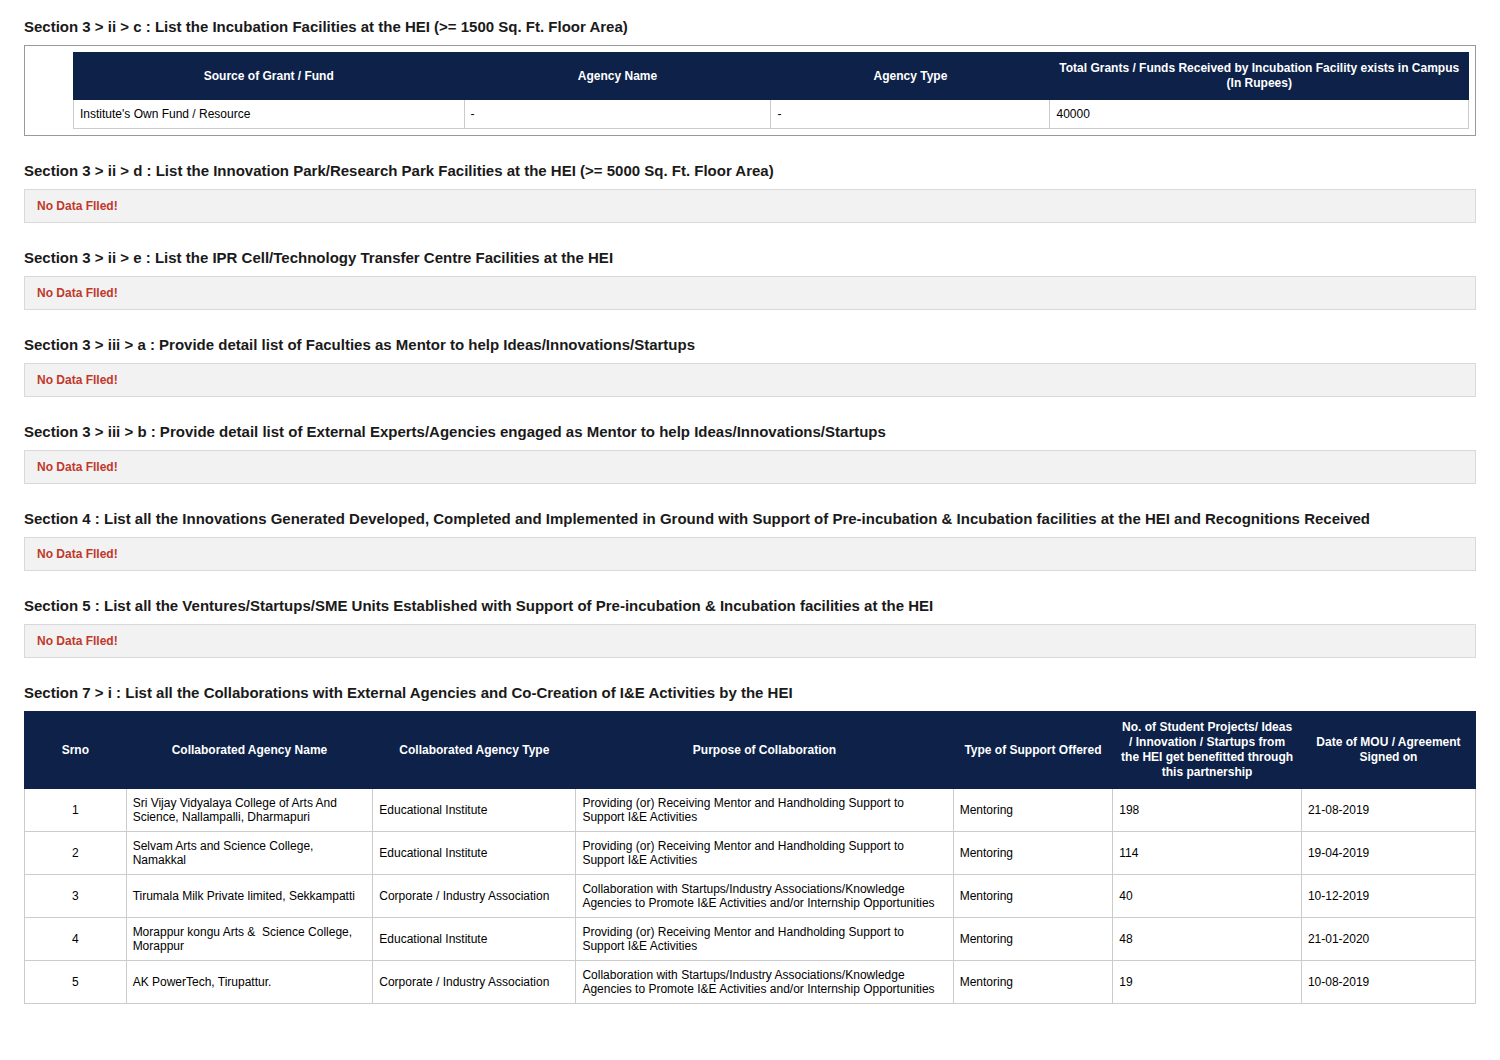Section 3 > ii > c : List the Incubation Facilities at the HEI (>= 1500 Sq. Ft. Floor Area)
| / Source of Grant / Fund / Agency Name / Agency Type / Total Grants / Funds Received by Incubation Facility exists in Campus (In Rupees) / / --- / --- / --- / --- / / Institute's Own Fund / Resource / - / - / 40000 / |
Section 3 > ii > d : List the Innovation Park/Research Park Facilities at the HEI (>= 5000 Sq. Ft. Floor Area)
No Data Flled!
Section 3 > ii > e : List the IPR Cell/Technology Transfer Centre Facilities at the HEI
No Data Flled!
Section 3 > iii > a : Provide detail list of Faculties as Mentor to help Ideas/Innovations/Startups
No Data Flled!
Section 3 > iii > b : Provide detail list of External Experts/Agencies engaged as Mentor to help Ideas/Innovations/Startups
No Data Flled!
Section 4 : List all the Innovations Generated Developed, Completed and Implemented in Ground with Support of Pre-incubation & Incubation facilities at the HEI and Recognitions Received
No Data Flled!
Section 5 : List all the Ventures/Startups/SME Units Established with Support of Pre-incubation & Incubation facilities at the HEI
No Data Flled!
Section 7 > i : List all the Collaborations with External Agencies and Co-Creation of I&E Activities by the HEI
| Srno | Collaborated Agency Name | Collaborated Agency Type | Purpose of Collaboration | Type of Support Offered | No. of Student Projects/ Ideas / Innovation / Startups from the HEI get benefitted through this partnership | Date of MOU / Agreement Signed on |
| --- | --- | --- | --- | --- | --- | --- |
| 1 | Sri Vijay Vidyalaya College of Arts And Science, Nallampalli, Dharmapuri | Educational Institute | Providing (or) Receiving Mentor and Handholding Support to Support I&E Activities | Mentoring | 198 | 21-08-2019 |
| 2 | Selvam Arts and Science College, Namakkal | Educational Institute | Providing (or) Receiving Mentor and Handholding Support to Support I&E Activities | Mentoring | 114 | 19-04-2019 |
| 3 | Tirumala Milk Private limited, Sekkampatti | Corporate / Industry Association | Collaboration with Startups/Industry Associations/Knowledge Agencies to Promote I&E Activities and/or Internship Opportunities | Mentoring | 40 | 10-12-2019 |
| 4 | Morappur kongu Arts & Science College, Morappur | Educational Institute | Providing (or) Receiving Mentor and Handholding Support to Support I&E Activities | Mentoring | 48 | 21-01-2020 |
| 5 | AK PowerTech, Tirupattur. | Corporate / Industry Association | Collaboration with Startups/Industry Associations/Knowledge Agencies to Promote I&E Activities and/or Internship Opportunities | Mentoring | 19 | 10-08-2019 |